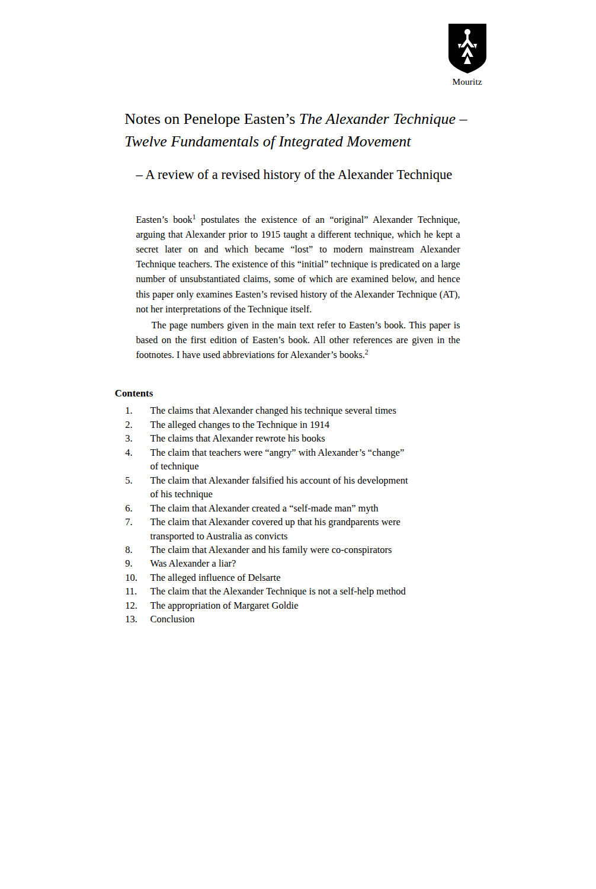Mouritz
Notes on Penelope Easten’s The Alexander Technique – Twelve Fundamentals of Integrated Movement
– A review of a revised history of the Alexander Technique
Easten’s book1 postulates the existence of an “original” Alexander Technique, arguing that Alexander prior to 1915 taught a different technique, which he kept a secret later on and which became “lost” to modern mainstream Alexander Technique teachers. The existence of this “initial” technique is predicated on a large number of unsubstantiated claims, some of which are examined below, and hence this paper only examines Easten’s revised history of the Alexander Technique (AT), not her interpretations of the Technique itself.
The page numbers given in the main text refer to Easten’s book. This paper is based on the first edition of Easten’s book. All other references are given in the footnotes. I have used abbreviations for Alexander’s books.2
Contents
1. The claims that Alexander changed his technique several times
2. The alleged changes to the Technique in 1914
3. The claims that Alexander rewrote his books
4. The claim that teachers were “angry” with Alexander’s “change”of technique
5. The claim that Alexander falsified his account of his development of his technique
6. The claim that Alexander created a “self-made man” myth
7. The claim that Alexander covered up that his grandparents were transported to Australia as convicts
8. The claim that Alexander and his family were co-conspirators
9. Was Alexander a liar?
10. The alleged influence of Delsarte
11. The claim that the Alexander Technique is not a self-help method
12. The appropriation of Margaret Goldie
13. Conclusion